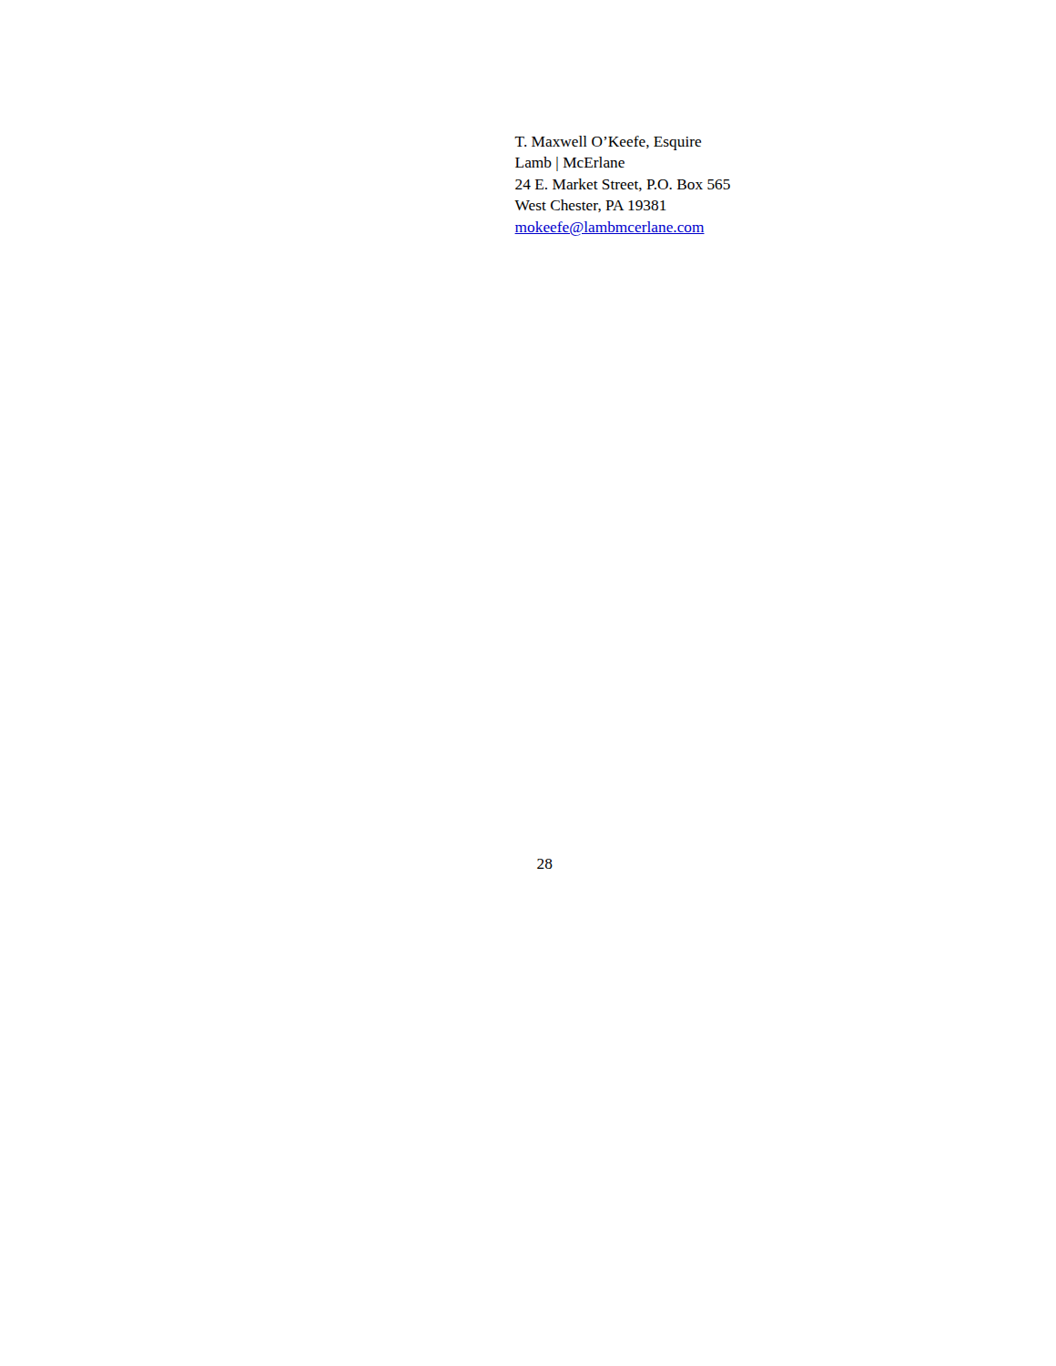T. Maxwell O’Keefe, Esquire
Lamb | McErlane
24 E. Market Street, P.O. Box 565
West Chester, PA 19381
mokeefe@lambmcerlane.com
28